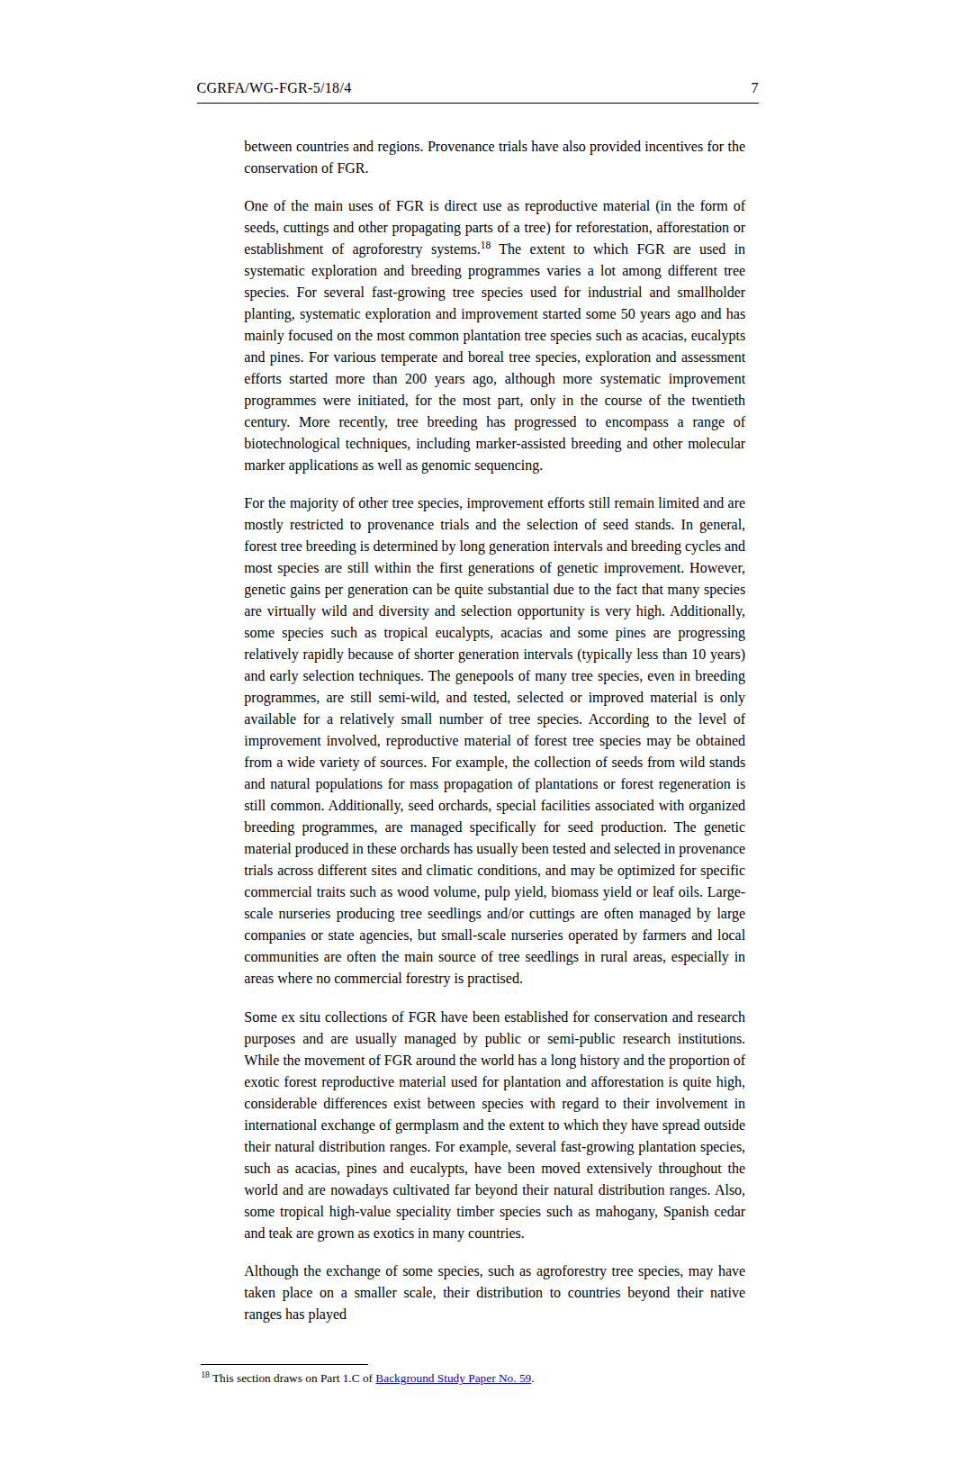CGRFA/WG-FGR-5/18/4 7
between countries and regions. Provenance trials have also provided incentives for the conservation of FGR.
One of the main uses of FGR is direct use as reproductive material (in the form of seeds, cuttings and other propagating parts of a tree) for reforestation, afforestation or establishment of agroforestry systems.18 The extent to which FGR are used in systematic exploration and breeding programmes varies a lot among different tree species. For several fast-growing tree species used for industrial and smallholder planting, systematic exploration and improvement started some 50 years ago and has mainly focused on the most common plantation tree species such as acacias, eucalypts and pines. For various temperate and boreal tree species, exploration and assessment efforts started more than 200 years ago, although more systematic improvement programmes were initiated, for the most part, only in the course of the twentieth century. More recently, tree breeding has progressed to encompass a range of biotechnological techniques, including marker-assisted breeding and other molecular marker applications as well as genomic sequencing.
For the majority of other tree species, improvement efforts still remain limited and are mostly restricted to provenance trials and the selection of seed stands. In general, forest tree breeding is determined by long generation intervals and breeding cycles and most species are still within the first generations of genetic improvement. However, genetic gains per generation can be quite substantial due to the fact that many species are virtually wild and diversity and selection opportunity is very high. Additionally, some species such as tropical eucalypts, acacias and some pines are progressing relatively rapidly because of shorter generation intervals (typically less than 10 years) and early selection techniques. The genepools of many tree species, even in breeding programmes, are still semi-wild, and tested, selected or improved material is only available for a relatively small number of tree species. According to the level of improvement involved, reproductive material of forest tree species may be obtained from a wide variety of sources. For example, the collection of seeds from wild stands and natural populations for mass propagation of plantations or forest regeneration is still common. Additionally, seed orchards, special facilities associated with organized breeding programmes, are managed specifically for seed production. The genetic material produced in these orchards has usually been tested and selected in provenance trials across different sites and climatic conditions, and may be optimized for specific commercial traits such as wood volume, pulp yield, biomass yield or leaf oils. Large-scale nurseries producing tree seedlings and/or cuttings are often managed by large companies or state agencies, but small-scale nurseries operated by farmers and local communities are often the main source of tree seedlings in rural areas, especially in areas where no commercial forestry is practised.
Some ex situ collections of FGR have been established for conservation and research purposes and are usually managed by public or semi-public research institutions. While the movement of FGR around the world has a long history and the proportion of exotic forest reproductive material used for plantation and afforestation is quite high, considerable differences exist between species with regard to their involvement in international exchange of germplasm and the extent to which they have spread outside their natural distribution ranges. For example, several fast-growing plantation species, such as acacias, pines and eucalypts, have been moved extensively throughout the world and are nowadays cultivated far beyond their natural distribution ranges. Also, some tropical high-value speciality timber species such as mahogany, Spanish cedar and teak are grown as exotics in many countries.
Although the exchange of some species, such as agroforestry tree species, may have taken place on a smaller scale, their distribution to countries beyond their native ranges has played
18 This section draws on Part 1.C of Background Study Paper No. 59.